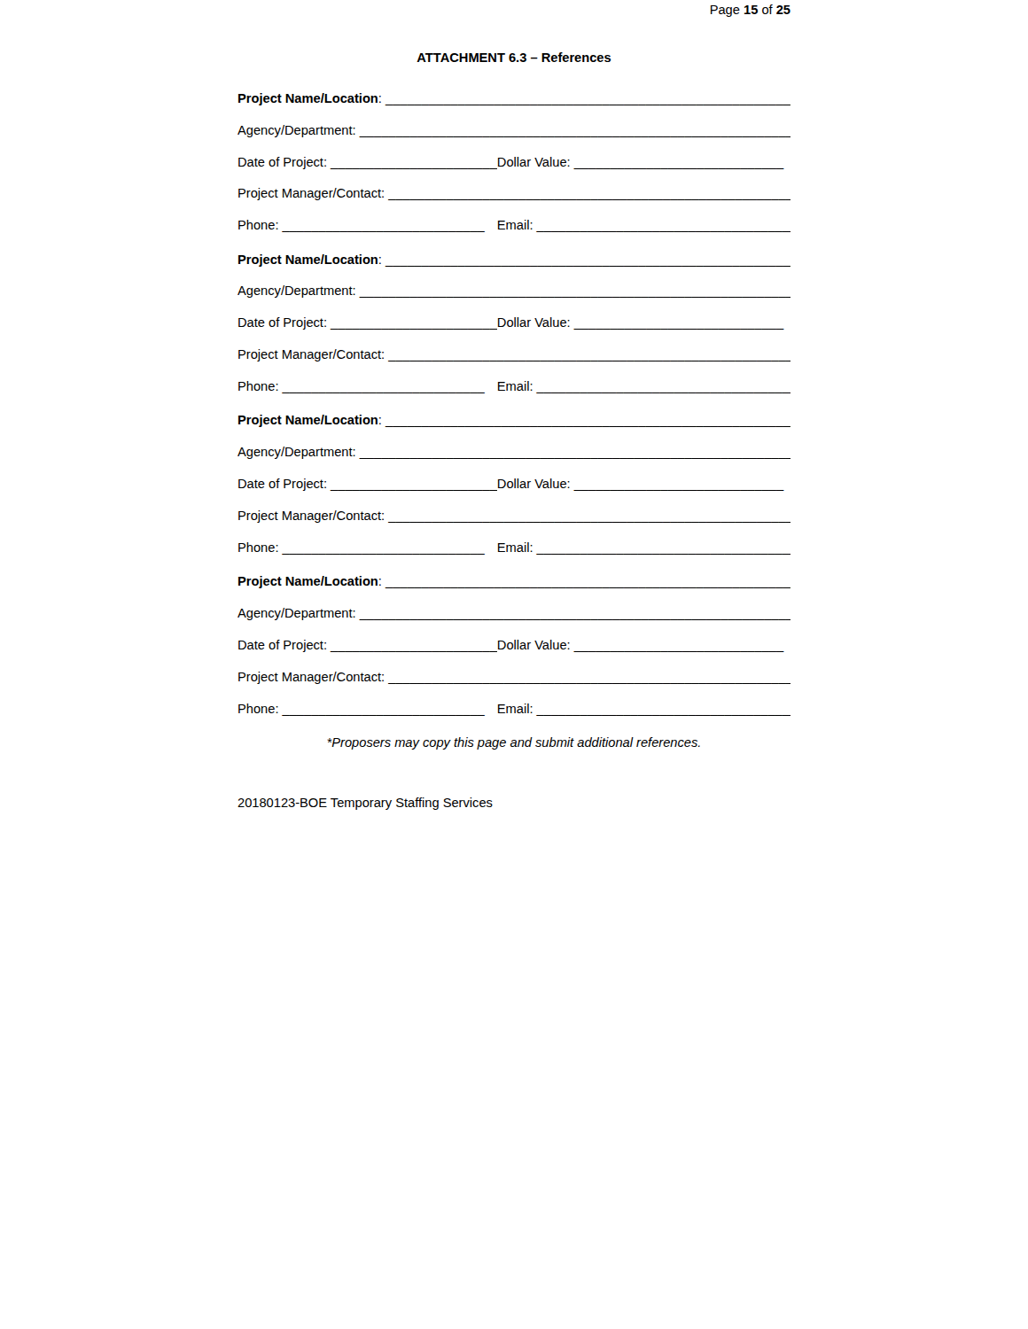Page 15 of 25
ATTACHMENT 6.3 – References
Project Name/Location: _______________________________________________________________________
Agency/Department: _________________________________________________________________
Date of Project: _______________________________
Dollar Value: _____________________________
Project Manager/Contact: ____________________________________________________________
Phone: ____________________________
Email: __________________________________________
Project Name/Location: _______________________________________________________________________
Agency/Department: _________________________________________________________________
Date of Project: _______________________________
Dollar Value: _____________________________
Project Manager/Contact: ____________________________________________________________
Phone: ____________________________
Email: __________________________________________
Project Name/Location: _______________________________________________________________________
Agency/Department: _________________________________________________________________
Date of Project: _______________________________
Dollar Value: _____________________________
Project Manager/Contact: ____________________________________________________________
Phone: ____________________________
Email: __________________________________________
Project Name/Location: _______________________________________________________________________
Agency/Department: _________________________________________________________________
Date of Project: _______________________________
Dollar Value: _____________________________
Project Manager/Contact: ____________________________________________________________
Phone: ____________________________
Email: __________________________________________
*Proposers may copy this page and submit additional references.
20180123-BOE Temporary Staffing Services